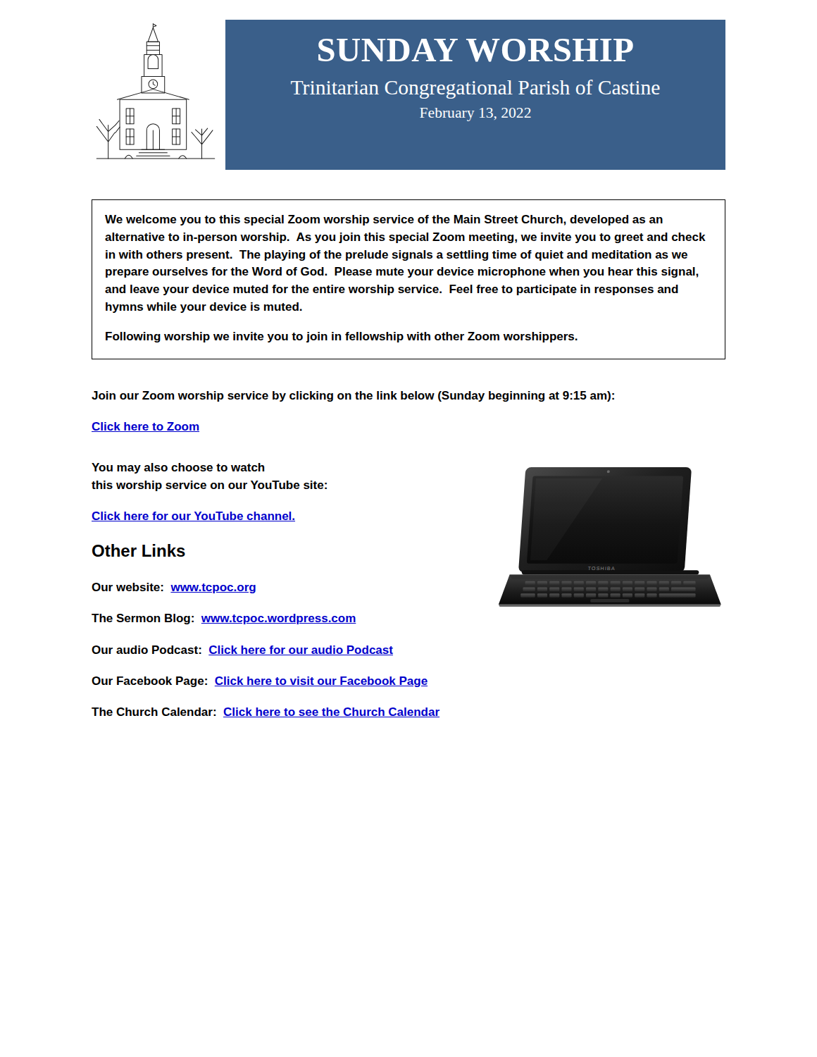SUNDAY WORSHIP
Trinitarian Congregational Parish of Castine
February 13, 2022
We welcome you to this special Zoom worship service of the Main Street Church, developed as an alternative to in-person worship. As you join this special Zoom meeting, we invite you to greet and check in with others present. The playing of the prelude signals a settling time of quiet and meditation as we prepare ourselves for the Word of God. Please mute your device microphone when you hear this signal, and leave your device muted for the entire worship service. Feel free to participate in responses and hymns while your device is muted.
Following worship we invite you to join in fellowship with other Zoom worshippers.
Join our Zoom worship service by clicking on the link below (Sunday beginning at 9:15 am):
Click here to Zoom
You may also choose to watch
this worship service on our YouTube site:
Click here for our YouTube channel.
Other Links
Our website: www.tcpoc.org
The Sermon Blog: www.tcpoc.wordpress.com
Our audio Podcast: Click here for our audio Podcast
Our Facebook Page: Click here to visit our Facebook Page
The Church Calendar: Click here to see the Church Calendar
TOSHIBA